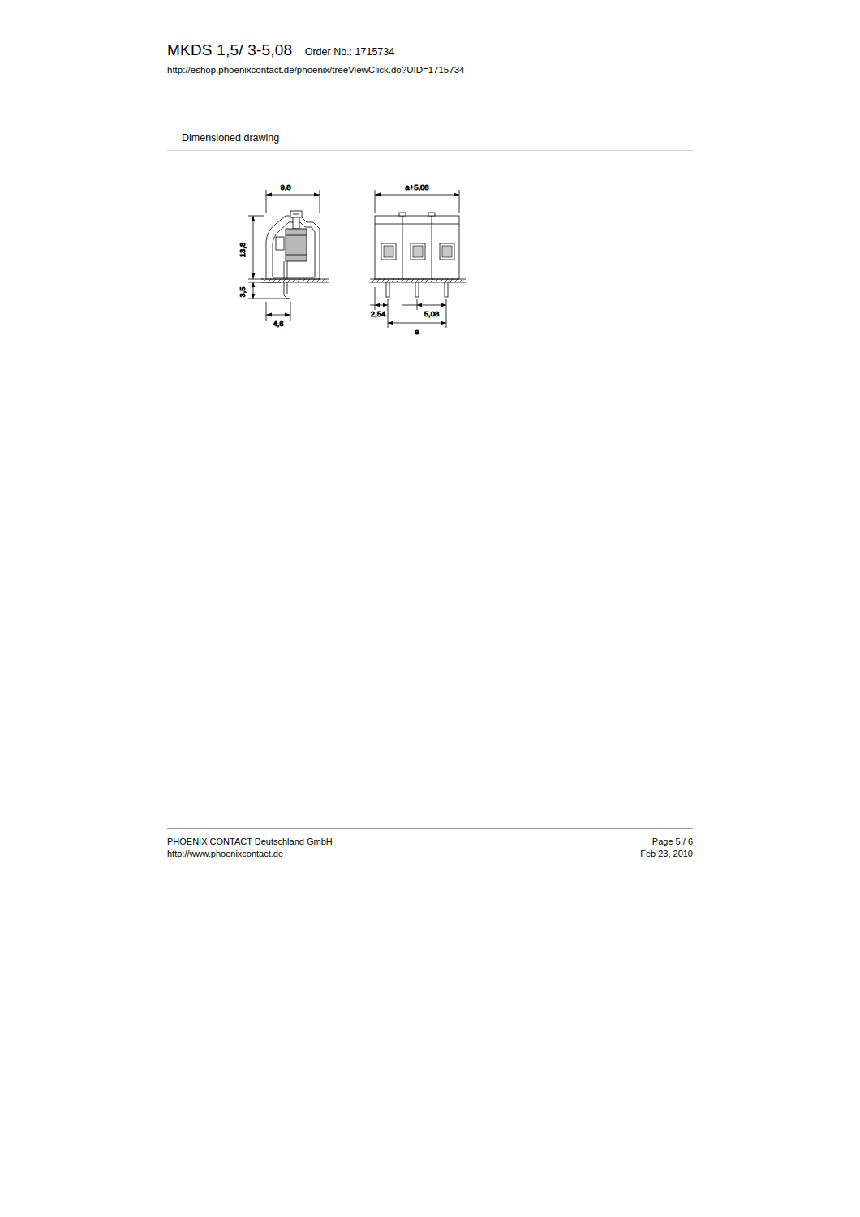MKDS 1,5/ 3-5,08 Order No.: 1715734
http://eshop.phoenixcontact.de/phoenix/treeViewClick.do?UID=1715734
Dimensioned drawing
9,8 13,8 3,5 4,6 a+5,08 2,54 5,08 a
PHOENIX CONTACT Deutschland GmbH
http://www.phoenixcontact.de
Page 5 / 6
Feb 23, 2010